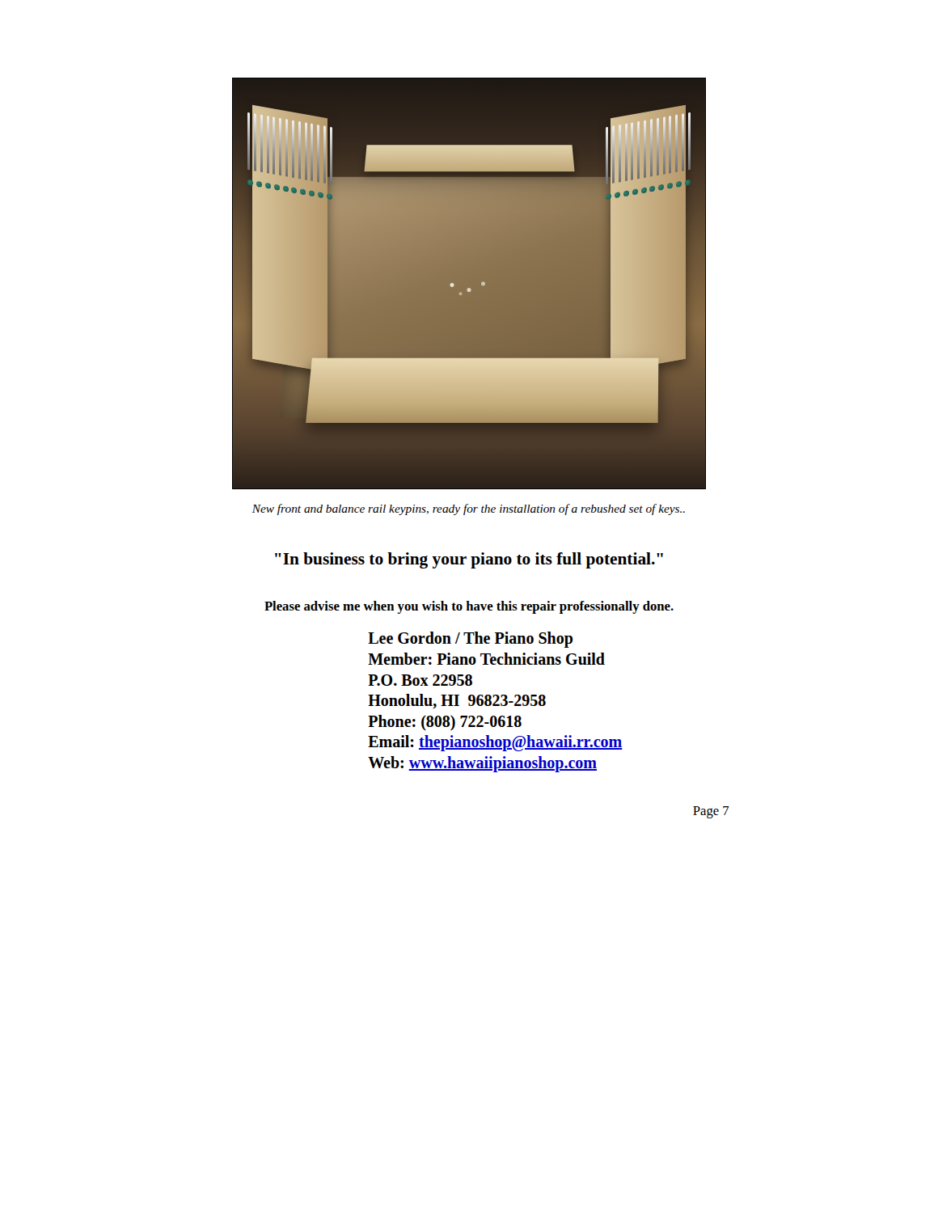New front and balance rail keypins, ready for the installation of a rebushed set of keys..
"In business to bring your piano to its full potential."
Please advise me when you wish to have this repair professionally done.
Lee Gordon / The Piano Shop
Member: Piano Technicians Guild
P.O. Box 22958
Honolulu, HI 96823-2958
Phone: (808) 722-0618
Email: thepianoshop@hawaii.rr.com
Web: www.hawaiipianoshop.com
Page 7